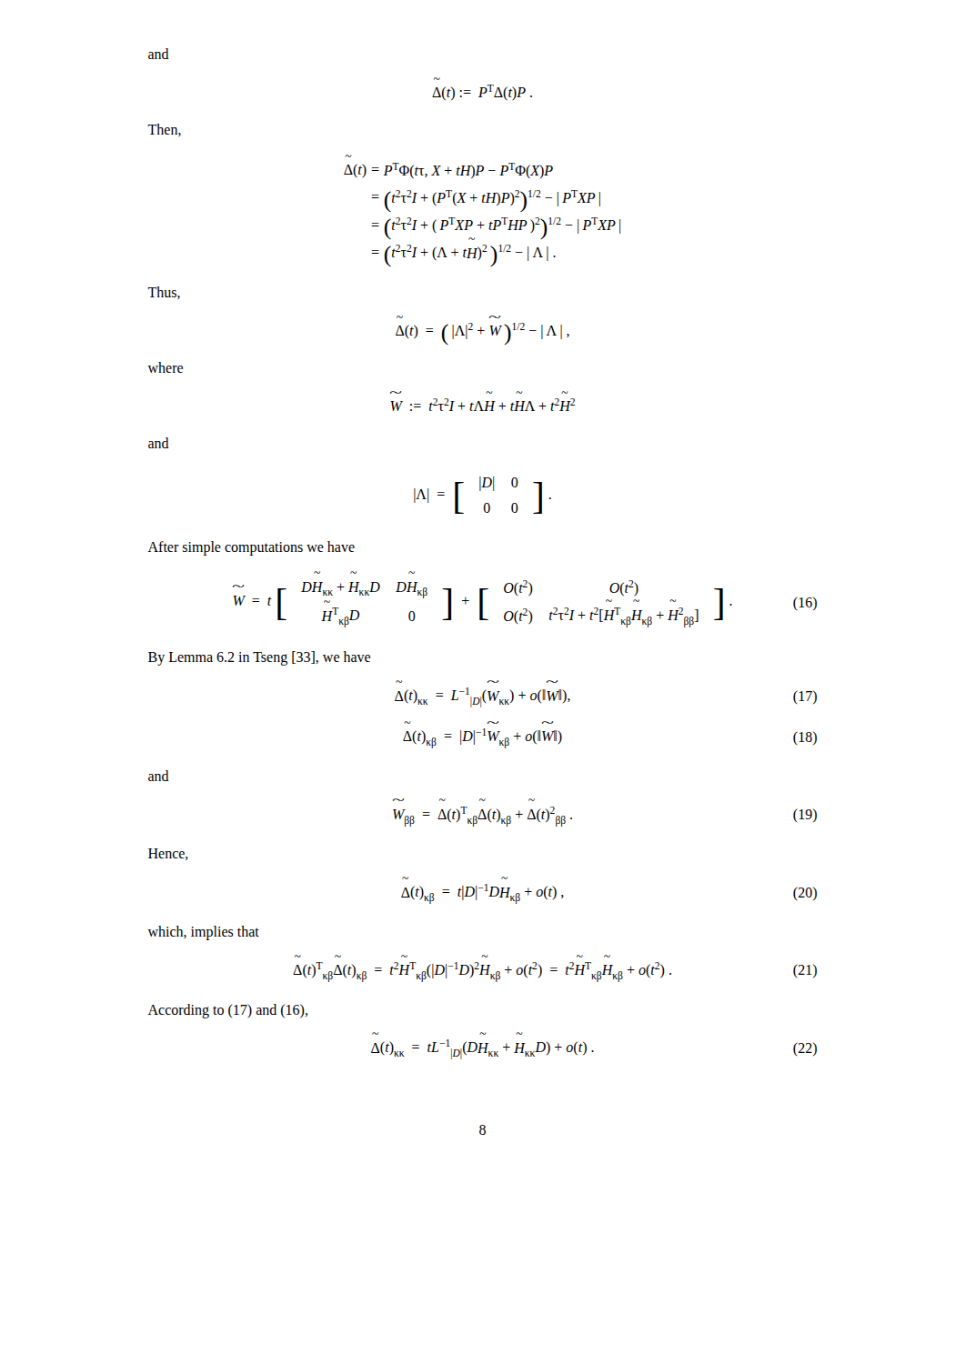and
Δ(t) := PTΔ(t)P .
Then,
| Δ ( t ) | = | P T Φ( t τ, X + tH ) P − P T Φ( X ) P |
| | = | ( t 2 τ 2 I + ( P T ( X + tH ) P ) 2 ) 1/2 − / P T XP / |
| | = | ( t 2 τ 2 I + ( P T XP + tP T HP ) 2 ) 1/2 − / P T XP / |
| | = | ( t 2 τ 2 I + (Λ + t H ) 2 ) 1/2 − / Λ / . |
Thus,
Δ(t) = ( |Λ|2 + W )1/2 − | Λ | ,
where
W := t2τ2I + t ΛH + tHΛ + t2H2
and
|Λ| = [
| / D / | 0 |
| 0 | 0 |
] .
After simple computations we have
W = t [
| D H κκ + H κκ D | D H κβ |
| H T κβ D | 0 |
] + [
| O ( t 2 ) | O ( t 2 ) |
| O ( t 2 ) | t 2 τ 2 I + t 2 [ H T κβ H κβ + H 2 ββ ] |
] . (16)
By Lemma 6.2 in Tseng [33], we have
Δ(t)κκ = L−1|D|(Wκκ) + o(‖W‖), (17)
Δ(t)κβ = |D|−1Wκβ + o(‖W‖) (18)
and
Wββ = Δ(t)TκβΔ(t)κβ + Δ(t)2ββ . (19)
Hence,
Δ(t)κβ = t|D|−1DHκβ + o(t) , (20)
which, implies that
Δ(t)TκβΔ(t)κβ = t2HTκβ(|D|−1D)2Hκβ + o(t2) = t2HTκβHκβ + o(t2) . (21)
According to (17) and (16),
Δ(t)κκ = tL−1|D|(DHκκ + HκκD) + o(t) . (22)
8